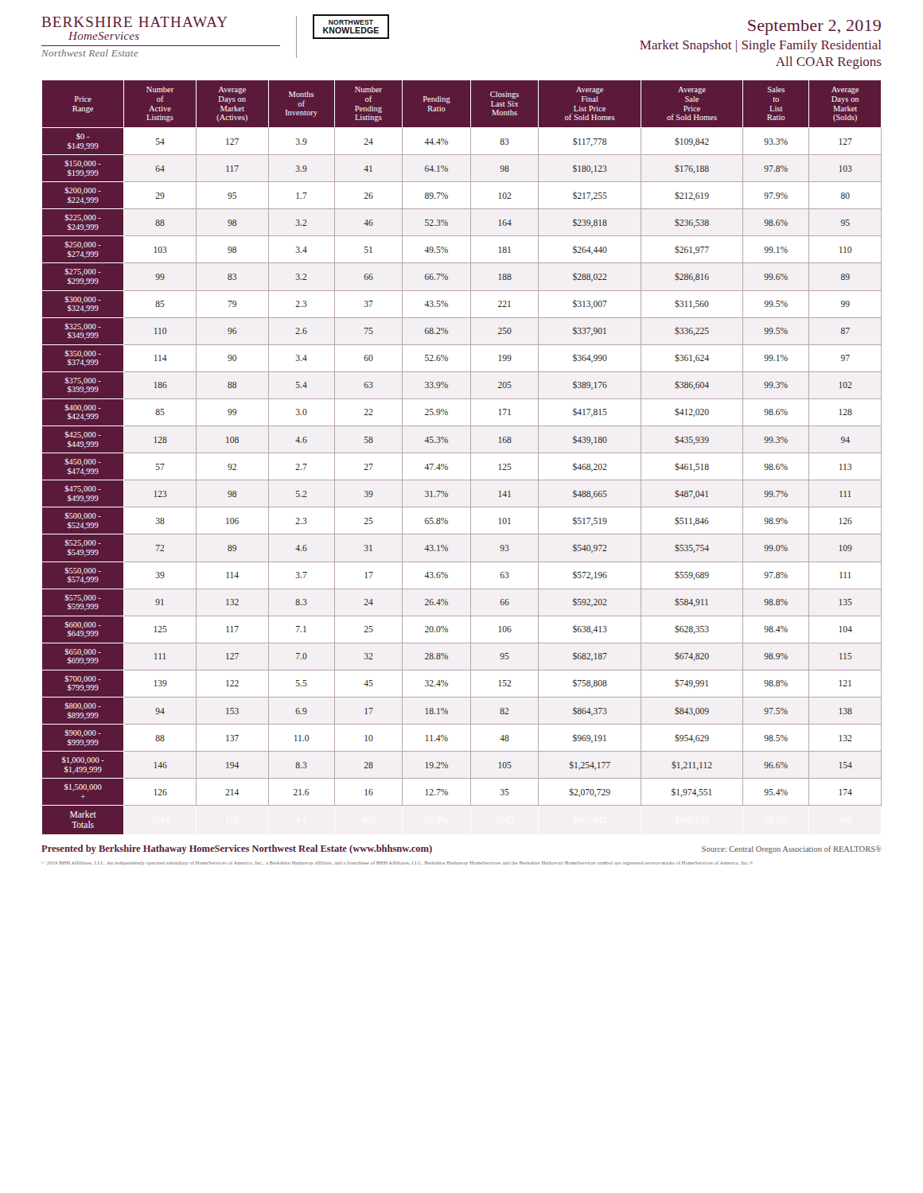BERKSHIRE HATHAWAY
HomeServices
Northwest Real Estate
NORTHWEST KNOWLEDGE
September 2, 2019
Market Snapshot | Single Family Residential
All COAR Regions
| Price Range | Number of Active Listings | Average Days on Market (Actives) | Months of Inventory | Number of Pending Listings | Pending Ratio | Closings Last Six Months | Average Final List Price of Sold Homes | Average Sale Price of Sold Homes | Sales to List Ratio | Average Days on Market (Solds) |
| --- | --- | --- | --- | --- | --- | --- | --- | --- | --- | --- |
| $0 - $149,999 | 54 | 127 | 3.9 | 24 | 44.4% | 83 | $117,778 | $109,842 | 93.3% | 127 |
| $150,000 - $199,999 | 64 | 117 | 3.9 | 41 | 64.1% | 98 | $180,123 | $176,188 | 97.8% | 103 |
| $200,000 - $224,999 | 29 | 95 | 1.7 | 26 | 89.7% | 102 | $217,255 | $212,619 | 97.9% | 80 |
| $225,000 - $249,999 | 88 | 98 | 3.2 | 46 | 52.3% | 164 | $239,818 | $236,538 | 98.6% | 95 |
| $250,000 - $274,999 | 103 | 98 | 3.4 | 51 | 49.5% | 181 | $264,440 | $261,977 | 99.1% | 110 |
| $275,000 - $299,999 | 99 | 83 | 3.2 | 66 | 66.7% | 188 | $288,022 | $286,816 | 99.6% | 89 |
| $300,000 - $324,999 | 85 | 79 | 2.3 | 37 | 43.5% | 221 | $313,007 | $311,560 | 99.5% | 99 |
| $325,000 - $349,999 | 110 | 96 | 2.6 | 75 | 68.2% | 250 | $337,901 | $336,225 | 99.5% | 87 |
| $350,000 - $374,999 | 114 | 90 | 3.4 | 60 | 52.6% | 199 | $364,990 | $361,624 | 99.1% | 97 |
| $375,000 - $399,999 | 186 | 88 | 5.4 | 63 | 33.9% | 205 | $389,176 | $386,604 | 99.3% | 102 |
| $400,000 - $424,999 | 85 | 99 | 3.0 | 22 | 25.9% | 171 | $417,815 | $412,020 | 98.6% | 128 |
| $425,000 - $449,999 | 128 | 108 | 4.6 | 58 | 45.3% | 168 | $439,180 | $435,939 | 99.3% | 94 |
| $450,000 - $474,999 | 57 | 92 | 2.7 | 27 | 47.4% | 125 | $468,202 | $461,518 | 98.6% | 113 |
| $475,000 - $499,999 | 123 | 98 | 5.2 | 39 | 31.7% | 141 | $488,665 | $487,041 | 99.7% | 111 |
| $500,000 - $524,999 | 38 | 106 | 2.3 | 25 | 65.8% | 101 | $517,519 | $511,846 | 98.9% | 126 |
| $525,000 - $549,999 | 72 | 89 | 4.6 | 31 | 43.1% | 93 | $540,972 | $535,754 | 99.0% | 109 |
| $550,000 - $574,999 | 39 | 114 | 3.7 | 17 | 43.6% | 63 | $572,196 | $559,689 | 97.8% | 111 |
| $575,000 - $599,999 | 91 | 132 | 8.3 | 24 | 26.4% | 66 | $592,202 | $584,911 | 98.8% | 135 |
| $600,000 - $649,999 | 125 | 117 | 7.1 | 25 | 20.0% | 106 | $638,413 | $628,353 | 98.4% | 104 |
| $650,000 - $699,999 | 111 | 127 | 7.0 | 32 | 28.8% | 95 | $682,187 | $674,820 | 98.9% | 115 |
| $700,000 - $799,999 | 139 | 122 | 5.5 | 45 | 32.4% | 152 | $758,808 | $749,991 | 98.8% | 121 |
| $800,000 - $899,999 | 94 | 153 | 6.9 | 17 | 18.1% | 82 | $864,373 | $843,009 | 97.5% | 138 |
| $900,000 - $999,999 | 88 | 137 | 11.0 | 10 | 11.4% | 48 | $969,191 | $954,629 | 98.5% | 132 |
| $1,000,000 - $1,499,999 | 146 | 194 | 8.3 | 28 | 19.2% | 105 | $1,254,177 | $1,211,112 | 96.6% | 154 |
| $1,500,000 + | 126 | 214 | 21.6 | 16 | 12.7% | 35 | $2,070,729 | $1,974,551 | 95.4% | 174 |
| Market Totals | 2394 | 118 | 4.4 | 905 | 37.8% | 3242 | $467,842 | $460,737 | 98.5% | 108 |
Presented by Berkshire Hathaway HomeServices Northwest Real Estate (www.bhhsnw.com)
Source: Central Oregon Association of REALTORS®
© 2019 BHH Affiliates, LLC. An independently operated subsidiary of HomeServices of America, Inc., a Berkshire Hathaway affiliate, and a franchisee of BHH Affiliates, LLC. Berkshire Hathaway HomeServices and the Berkshire Hathaway HomeServices symbol are registered service marks of HomeServices of America, Inc.®